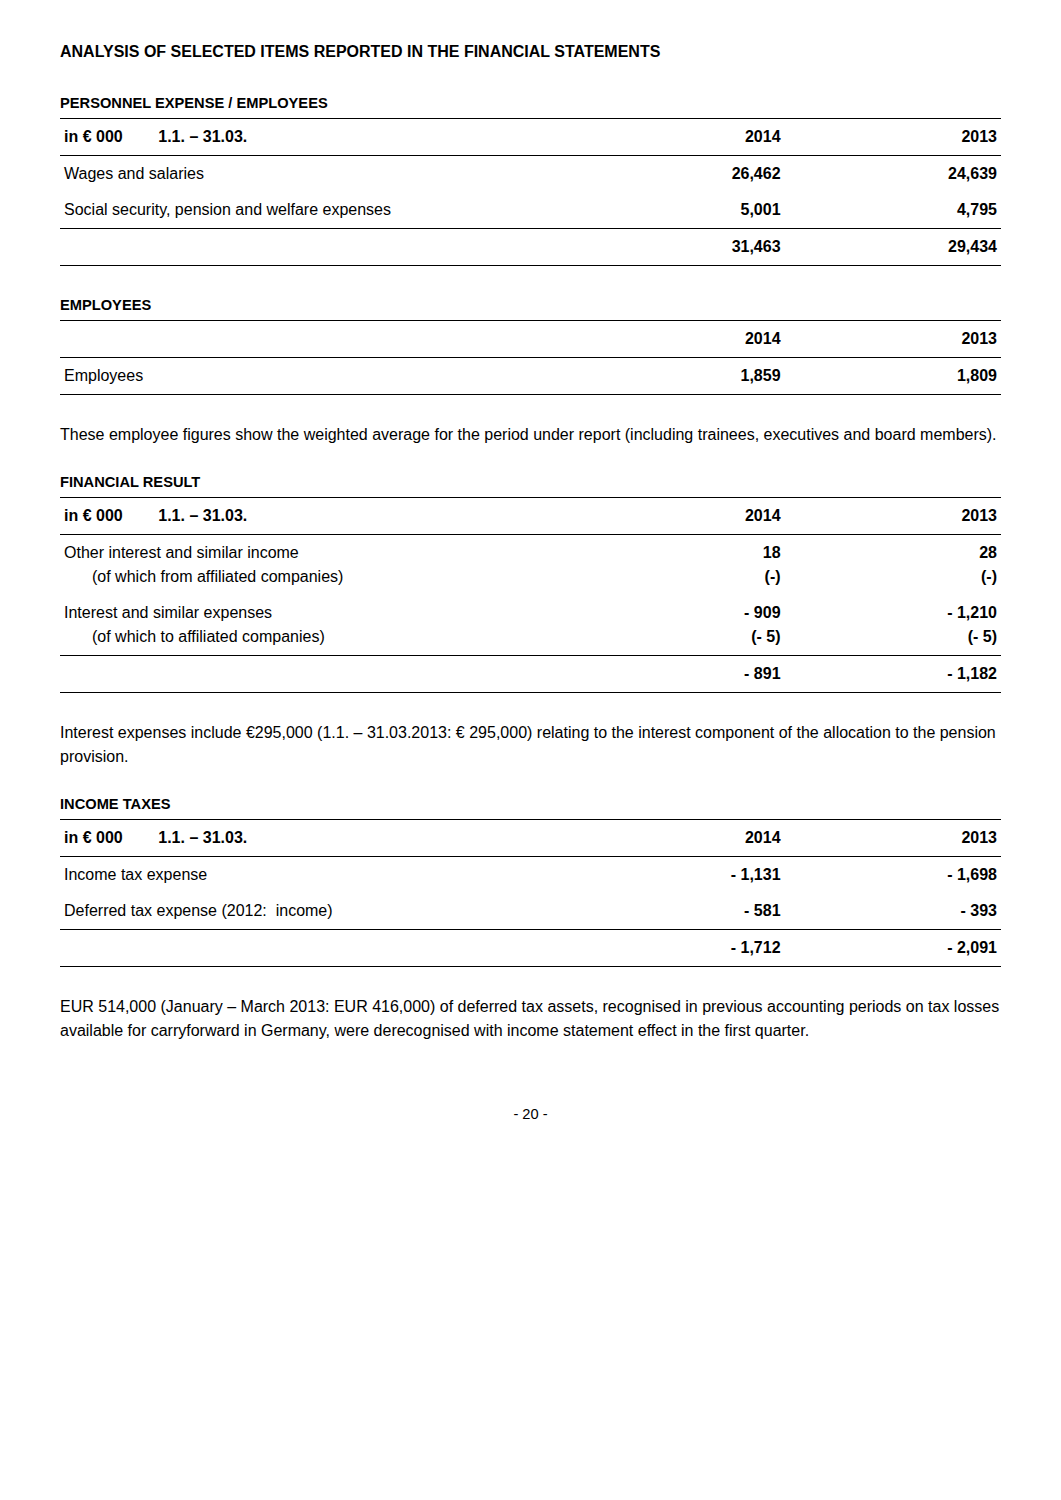ANALYSIS OF SELECTED ITEMS REPORTED IN THE FINANCIAL STATEMENTS
PERSONNEL EXPENSE / EMPLOYEES
| in € 000 1.1. – 31.03. | 2014 | 2013 |
| --- | --- | --- |
| Wages and salaries | 26,462 | 24,639 |
| Social security, pension and welfare expenses | 5,001 | 4,795 |
| | 31,463 | 29,434 |
EMPLOYEES
| | 2014 | 2013 |
| --- | --- | --- |
| Employees | 1,859 | 1,809 |
These employee figures show the weighted average for the period under report (including trainees, executives and board members).
FINANCIAL RESULT
| in € 000 1.1. – 31.03. | 2014 | 2013 |
| --- | --- | --- |
| Other interest and similar income (of which from affiliated companies) | 18 (-) | 28 (-) |
| Interest and similar expenses (of which to affiliated companies) | - 909 (- 5) | - 1,210 (- 5) |
| | - 891 | - 1,182 |
Interest expenses include €295,000 (1.1. – 31.03.2013: € 295,000) relating to the interest component of the allocation to the pension provision.
INCOME TAXES
| in € 000 1.1. – 31.03. | 2014 | 2013 |
| --- | --- | --- |
| Income tax expense | - 1,131 | - 1,698 |
| Deferred tax expense (2012: income) | - 581 | - 393 |
| | - 1,712 | - 2,091 |
EUR 514,000 (January – March 2013: EUR 416,000) of deferred tax assets, recognised in previous accounting periods on tax losses available for carryforward in Germany, were derecognised with income statement effect in the first quarter.
- 20 -